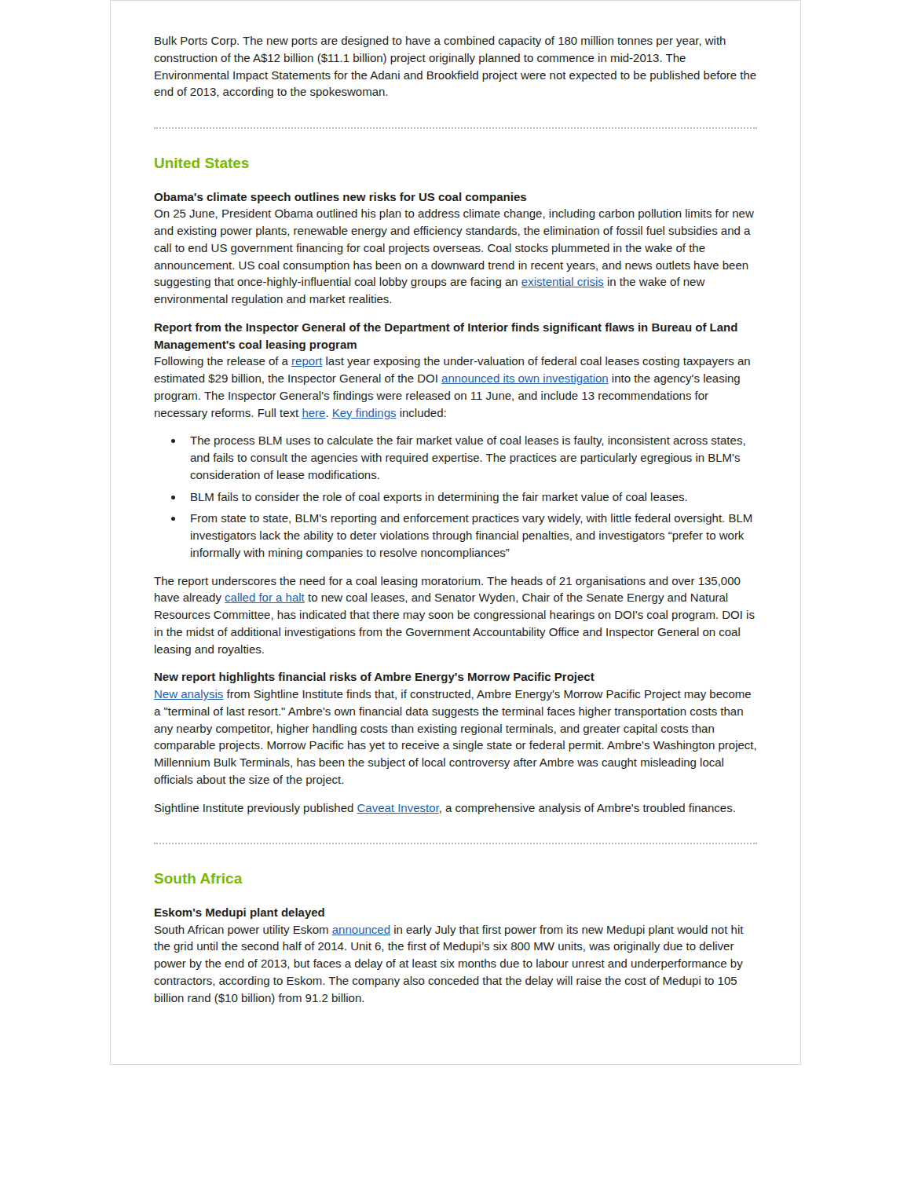Bulk Ports Corp. The new ports are designed to have a combined capacity of 180 million tonnes per year, with construction of the A$12 billion ($11.1 billion) project originally planned to commence in mid-2013. The Environmental Impact Statements for the Adani and Brookfield project were not expected to be published before the end of 2013, according to the spokeswoman.
United States
Obama's climate speech outlines new risks for US coal companies
On 25 June, President Obama outlined his plan to address climate change, including carbon pollution limits for new and existing power plants, renewable energy and efficiency standards, the elimination of fossil fuel subsidies and a call to end US government financing for coal projects overseas. Coal stocks plummeted in the wake of the announcement. US coal consumption has been on a downward trend in recent years, and news outlets have been suggesting that once-highly-influential coal lobby groups are facing an existential crisis in the wake of new environmental regulation and market realities.
Report from the Inspector General of the Department of Interior finds significant flaws in Bureau of Land Management's coal leasing program
Following the release of a report last year exposing the under-valuation of federal coal leases costing taxpayers an estimated $29 billion, the Inspector General of the DOI announced its own investigation into the agency's leasing program. The Inspector General's findings were released on 11 June, and include 13 recommendations for necessary reforms. Full text here. Key findings included:
The process BLM uses to calculate the fair market value of coal leases is faulty, inconsistent across states, and fails to consult the agencies with required expertise. The practices are particularly egregious in BLM's consideration of lease modifications.
BLM fails to consider the role of coal exports in determining the fair market value of coal leases.
From state to state, BLM's reporting and enforcement practices vary widely, with little federal oversight. BLM investigators lack the ability to deter violations through financial penalties, and investigators “prefer to work informally with mining companies to resolve noncompliances”
The report underscores the need for a coal leasing moratorium. The heads of 21 organisations and over 135,000 have already called for a halt to new coal leases, and Senator Wyden, Chair of the Senate Energy and Natural Resources Committee, has indicated that there may soon be congressional hearings on DOI's coal program. DOI is in the midst of additional investigations from the Government Accountability Office and Inspector General on coal leasing and royalties.
New report highlights financial risks of Ambre Energy's Morrow Pacific Project
New analysis from Sightline Institute finds that, if constructed, Ambre Energy's Morrow Pacific Project may become a "terminal of last resort." Ambre's own financial data suggests the terminal faces higher transportation costs than any nearby competitor, higher handling costs than existing regional terminals, and greater capital costs than comparable projects. Morrow Pacific has yet to receive a single state or federal permit. Ambre's Washington project, Millennium Bulk Terminals, has been the subject of local controversy after Ambre was caught misleading local officials about the size of the project.
Sightline Institute previously published Caveat Investor, a comprehensive analysis of Ambre's troubled finances.
South Africa
Eskom's Medupi plant delayed
South African power utility Eskom announced in early July that first power from its new Medupi plant would not hit the grid until the second half of 2014. Unit 6, the first of Medupi’s six 800 MW units, was originally due to deliver power by the end of 2013, but faces a delay of at least six months due to labour unrest and underperformance by contractors, according to Eskom. The company also conceded that the delay will raise the cost of Medupi to 105 billion rand ($10 billion) from 91.2 billion.